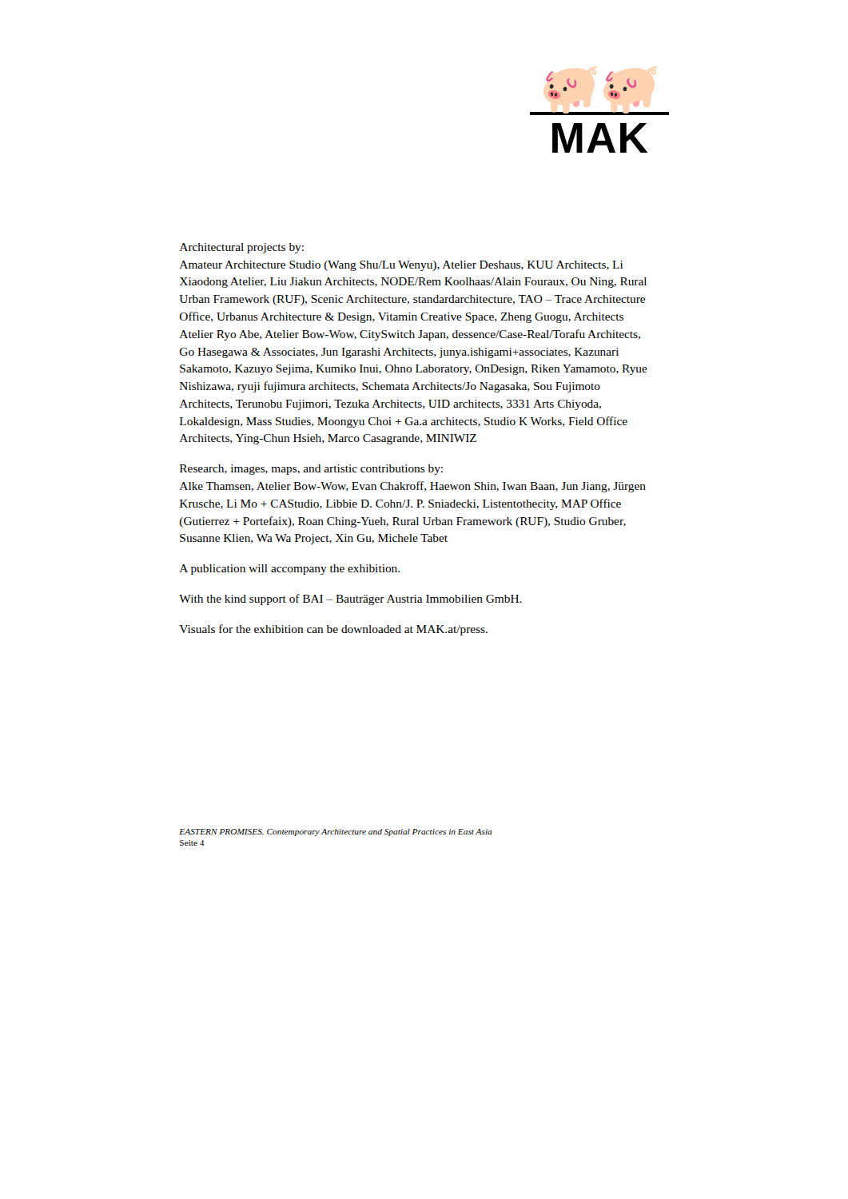🐖🐖
MAK
Architectural projects by:
Amateur Architecture Studio (Wang Shu/Lu Wenyu), Atelier Deshaus, KUU Architects, Li Xiaodong Atelier, Liu Jiakun Architects, NODE/Rem Koolhaas/Alain Fouraux, Ou Ning, Rural Urban Framework (RUF), Scenic Architecture, standardarchitecture, TAO – Trace Architecture Office, Urbanus Architecture & Design, Vitamin Creative Space, Zheng Guogu, Architects Atelier Ryo Abe, Atelier Bow-Wow, CitySwitch Japan, dessence/Case-Real/Torafu Architects, Go Hasegawa & Associates, Jun Igarashi Architects, junya.ishigami+associates, Kazunari Sakamoto, Kazuyo Sejima, Kumiko Inui, Ohno Laboratory, OnDesign, Riken Yamamoto, Ryue Nishizawa, ryuji fujimura architects, Schemata Architects/Jo Nagasaka, Sou Fujimoto Architects, Terunobu Fujimori, Tezuka Architects, UID architects, 3331 Arts Chiyoda, Lokaldesign, Mass Studies, Moongyu Choi + Ga.a architects, Studio K Works, Field Office Architects, Ying-Chun Hsieh, Marco Casagrande, MINIWIZ
Research, images, maps, and artistic contributions by:
Alke Thamsen, Atelier Bow-Wow, Evan Chakroff, Haewon Shin, Iwan Baan, Jun Jiang, Jürgen Krusche, Li Mo + CAStudio, Libbie D. Cohn/J. P. Sniadecki, Listentothecity, MAP Office (Gutierrez + Portefaix), Roan Ching-Yueh, Rural Urban Framework (RUF), Studio Gruber, Susanne Klien, Wa Wa Project, Xin Gu, Michele Tabet
A publication will accompany the exhibition.
With the kind support of BAI – Bauträger Austria Immobilien GmbH.
Visuals for the exhibition can be downloaded at MAK.at/press.
EASTERN PROMISES. Contemporary Architecture and Spatial Practices in East Asia Seite 4